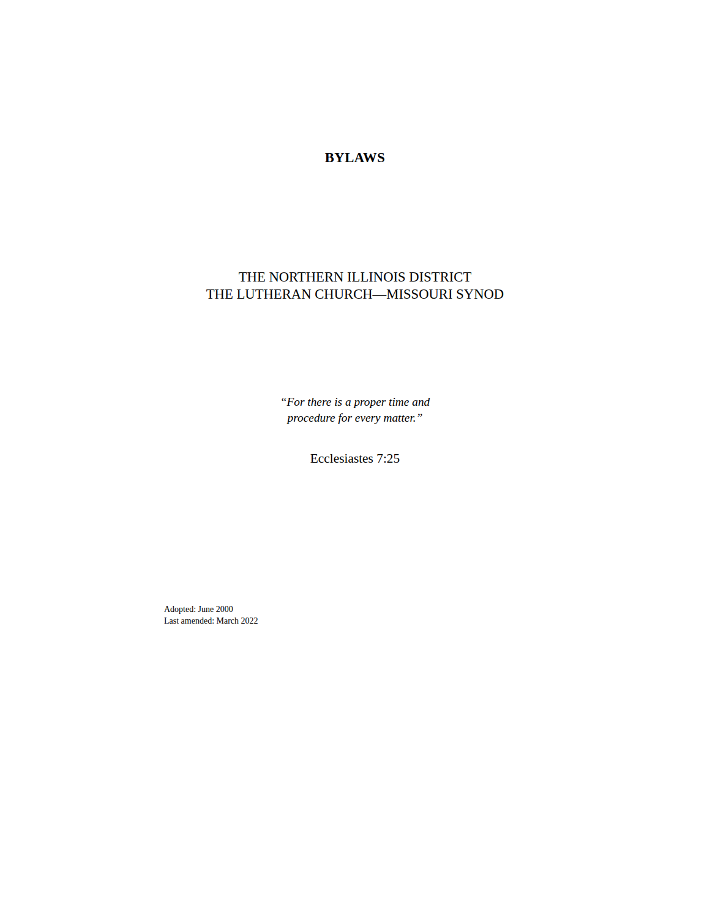BYLAWS
THE NORTHERN ILLINOIS DISTRICT THE LUTHERAN CHURCH—MISSOURI SYNOD
“For there is a proper time and procedure for every matter.”
Ecclesiastes 7:25
Adopted: June 2000
Last amended: March 2022